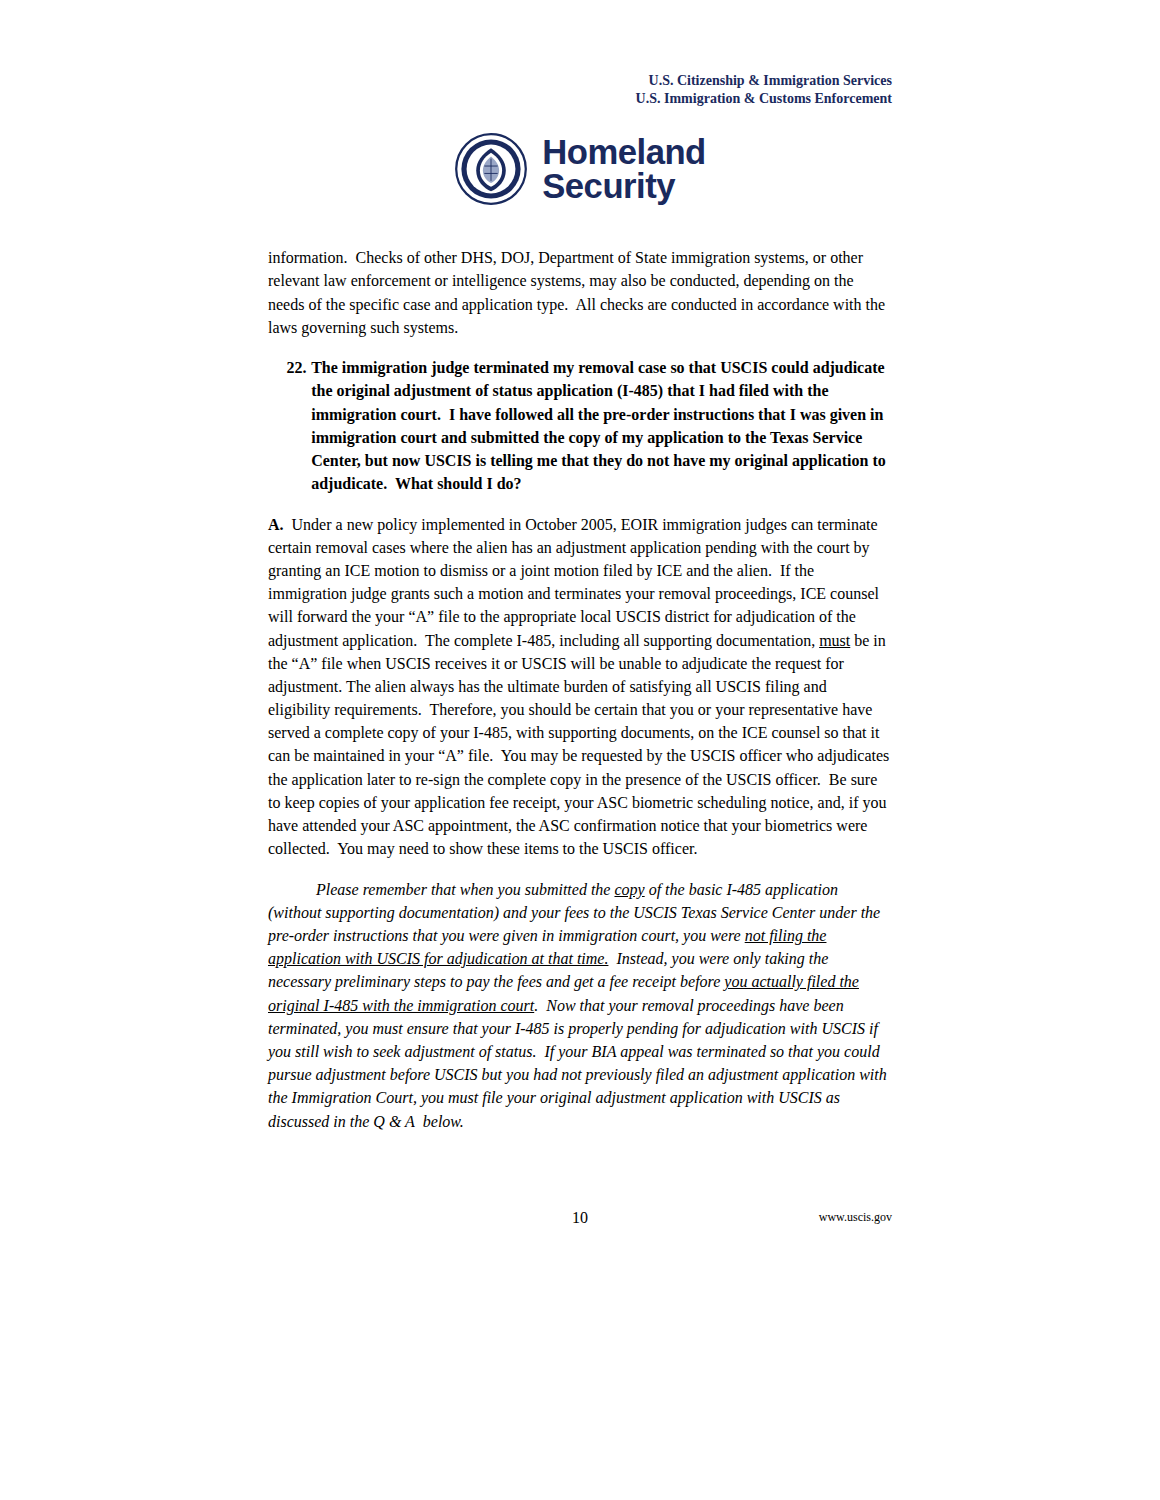U.S. Citizenship & Immigration Services
U.S. Immigration & Customs Enforcement
Homeland Security
information. Checks of other DHS, DOJ, Department of State immigration systems, or other relevant law enforcement or intelligence systems, may also be conducted, depending on the needs of the specific case and application type. All checks are conducted in accordance with the laws governing such systems.
22. The immigration judge terminated my removal case so that USCIS could adjudicate the original adjustment of status application (I-485) that I had filed with the immigration court. I have followed all the pre-order instructions that I was given in immigration court and submitted the copy of my application to the Texas Service Center, but now USCIS is telling me that they do not have my original application to adjudicate. What should I do?
A. Under a new policy implemented in October 2005, EOIR immigration judges can terminate certain removal cases where the alien has an adjustment application pending with the court by granting an ICE motion to dismiss or a joint motion filed by ICE and the alien. If the immigration judge grants such a motion and terminates your removal proceedings, ICE counsel will forward the your “A” file to the appropriate local USCIS district for adjudication of the adjustment application. The complete I-485, including all supporting documentation, must be in the “A” file when USCIS receives it or USCIS will be unable to adjudicate the request for adjustment. The alien always has the ultimate burden of satisfying all USCIS filing and eligibility requirements. Therefore, you should be certain that you or your representative have served a complete copy of your I-485, with supporting documents, on the ICE counsel so that it can be maintained in your “A” file. You may be requested by the USCIS officer who adjudicates the application later to re-sign the complete copy in the presence of the USCIS officer. Be sure to keep copies of your application fee receipt, your ASC biometric scheduling notice, and, if you have attended your ASC appointment, the ASC confirmation notice that your biometrics were collected. You may need to show these items to the USCIS officer.
Please remember that when you submitted the copy of the basic I-485 application (without supporting documentation) and your fees to the USCIS Texas Service Center under the pre-order instructions that you were given in immigration court, you were not filing the application with USCIS for adjudication at that time. Instead, you were only taking the necessary preliminary steps to pay the fees and get a fee receipt before you actually filed the original I-485 with the immigration court. Now that your removal proceedings have been terminated, you must ensure that your I-485 is properly pending for adjudication with USCIS if you still wish to seek adjustment of status. If your BIA appeal was terminated so that you could pursue adjustment before USCIS but you had not previously filed an adjustment application with the Immigration Court, you must file your original adjustment application with USCIS as discussed in the Q & A below.
10
www.uscis.gov